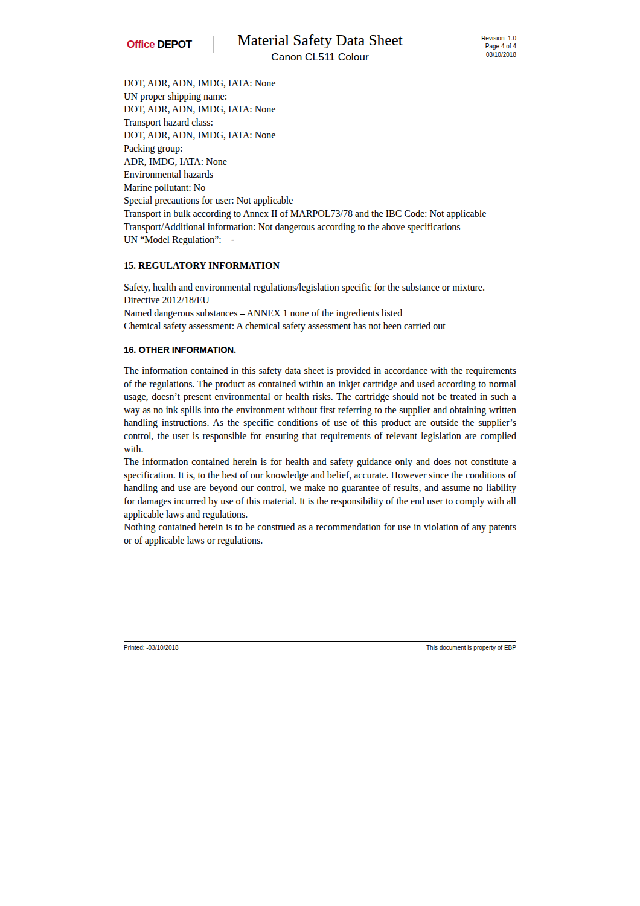Office DEPOT
Material Safety Data Sheet
Canon CL511 Colour
Revision 1.0
Page 4 of 4
03/10/2018
DOT, ADR, ADN, IMDG, IATA: None
UN proper shipping name:
DOT, ADR, ADN, IMDG, IATA: None
Transport hazard class:
DOT, ADR, ADN, IMDG, IATA: None
Packing group:
ADR, IMDG, IATA: None
Environmental hazards
Marine pollutant: No
Special precautions for user: Not applicable
Transport in bulk according to Annex II of MARPOL73/78 and the IBC Code: Not applicable
Transport/Additional information: Not dangerous according to the above specifications
UN “Model Regulation”: -
15. REGULATORY INFORMATION
Safety, health and environmental regulations/legislation specific for the substance or mixture.
Directive 2012/18/EU
Named dangerous substances – ANNEX 1 none of the ingredients listed
Chemical safety assessment: A chemical safety assessment has not been carried out
16. OTHER INFORMATION.
The information contained in this safety data sheet is provided in accordance with the requirements of the regulations. The product as contained within an inkjet cartridge and used according to normal usage, doesn’t present environmental or health risks. The cartridge should not be treated in such a way as no ink spills into the environment without first referring to the supplier and obtaining written handling instructions. As the specific conditions of use of this product are outside the supplier’s control, the user is responsible for ensuring that requirements of relevant legislation are complied with.
The information contained herein is for health and safety guidance only and does not constitute a specification. It is, to the best of our knowledge and belief, accurate. However since the conditions of handling and use are beyond our control, we make no guarantee of results, and assume no liability for damages incurred by use of this material. It is the responsibility of the end user to comply with all applicable laws and regulations.
Nothing contained herein is to be construed as a recommendation for use in violation of any patents or of applicable laws or regulations.
Printed: -03/10/2018 This document is property of EBP